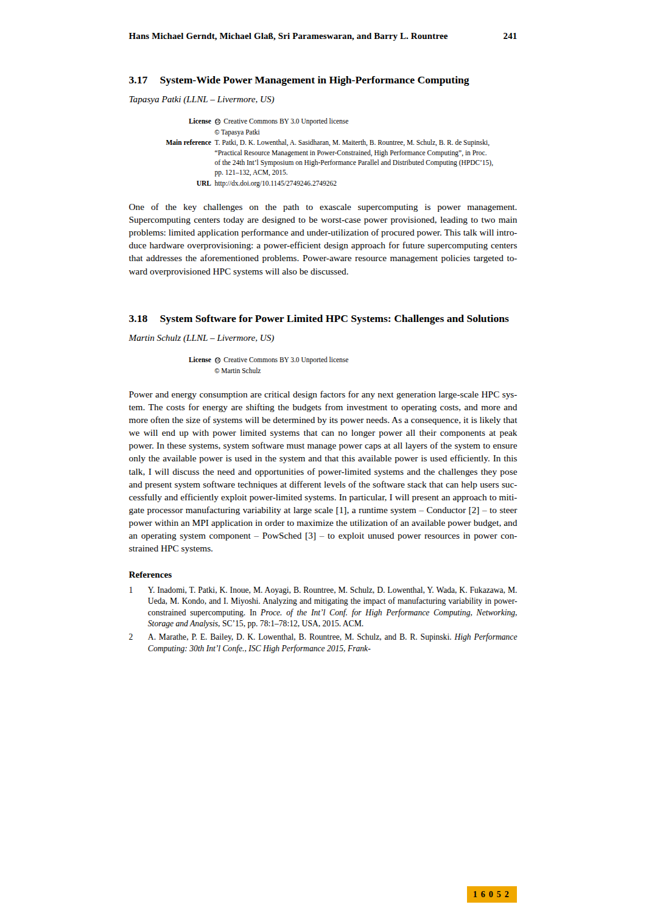Hans Michael Gerndt, Michael Glaß, Sri Parameswaran, and Barry L. Rountree 241
3.17 System-Wide Power Management in High-Performance Computing
Tapasya Patki (LLNL – Livermore, US)
| License | cc Creative Commons BY 3.0 Unported license |
| | © Tapasya Patki |
| Main reference | T. Patki, D. K. Lowenthal, A. Sasidharan, M. Maiterth, B. Rountree, M. Schulz, B. R. de Supinski, “Practical Resource Management in Power-Constrained, High Performance Computing”, in Proc. of the 24th Int’l Symposium on High-Performance Parallel and Distributed Computing (HPDC’15), pp. 121–132, ACM, 2015. |
| URL | http://dx.doi.org/10.1145/2749246.2749262 |
One of the key challenges on the path to exascale supercomputing is power management. Supercomputing centers today are designed to be worst-case power provisioned, leading to two main problems: limited application performance and under-utilization of procured power. This talk will introduce hardware overprovisioning: a power-efficient design approach for future supercomputing centers that addresses the aforementioned problems. Power-aware resource management policies targeted toward overprovisioned HPC systems will also be discussed.
3.18 System Software for Power Limited HPC Systems: Challenges and Solutions
Martin Schulz (LLNL – Livermore, US)
| License | cc Creative Commons BY 3.0 Unported license |
| | © Martin Schulz |
Power and energy consumption are critical design factors for any next generation large-scale HPC system. The costs for energy are shifting the budgets from investment to operating costs, and more and more often the size of systems will be determined by its power needs. As a consequence, it is likely that we will end up with power limited systems that can no longer power all their components at peak power. In these systems, system software must manage power caps at all layers of the system to ensure only the available power is used in the system and that this available power is used efficiently. In this talk, I will discuss the need and opportunities of power-limited systems and the challenges they pose and present system software techniques at different levels of the software stack that can help users successfully and efficiently exploit power-limited systems. In particular, I will present an approach to mitigate processor manufacturing variability at large scale [1], a runtime system – Conductor [2] – to steer power within an MPI application in order to maximize the utilization of an available power budget, and an operating system component – PowSched [3] – to exploit unused power resources in power constrained HPC systems.
References
1 Y. Inadomi, T. Patki, K. Inoue, M. Aoyagi, B. Rountree, M. Schulz, D. Lowenthal, Y. Wada, K. Fukazawa, M. Ueda, M. Kondo, and I. Miyoshi. Analyzing and mitigating the impact of manufacturing variability in power-constrained supercomputing. In Proce. of the Int’l Conf. for High Performance Computing, Networking, Storage and Analysis, SC’15, pp. 78:1–78:12, USA, 2015. ACM.
2 A. Marathe, P. E. Bailey, D. K. Lowenthal, B. Rountree, M. Schulz, and B. R. Supinski. High Performance Computing: 30th Int’l Confe., ISC High Performance 2015, Frank-
16052